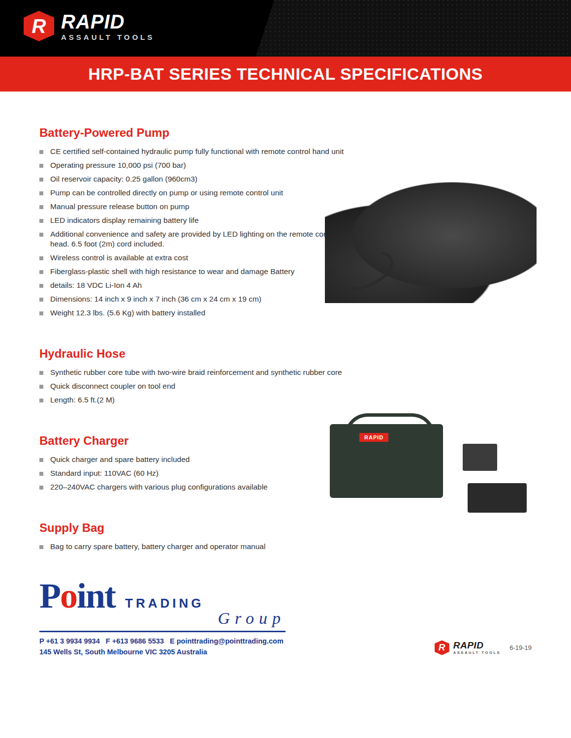R
RAPID
ASSAULT TOOLS
HRP-BAT SERIES TECHNICAL SPECIFICATIONS
Battery-Powered Pump
CE certified self-contained hydraulic pump fully functional with remote control hand unit
Operating pressure 10,000 psi (700 bar)
Oil reservoir capacity: 0.25 gallon (960cm3)
Pump can be controlled directly on pump or using remote control unit
Manual pressure release button on pump
LED indicators display remaining battery life
Additional convenience and safety are provided by LED lighting on the remote control head. 6.5 foot (2m) cord included.
Wireless control is available at extra cost
Fiberglass-plastic shell with high resistance to wear and damage Battery
details: 18 VDC Li-Ion 4 Ah
Dimensions: 14 inch x 9 inch x 7 inch (36 cm x 24 cm x 19 cm)
Weight 12.3 lbs. (5.6 Kg) with battery installed
Hydraulic Hose
Synthetic rubber core tube with two-wire braid reinforcement and synthetic rubber core
Quick disconnect coupler on tool end
Length: 6.5 ft.(2 M)
Battery Charger
Quick charger and spare battery included
Standard input: 110VAC (60 Hz)
220–240VAC chargers with various plug configurations available
Supply Bag
Bag to carry spare battery, battery charger and operator manual
Point TRADING
Group
P +61 3 9934 9934 F +613 9686 5533 E pointtrading@pointtrading.com
145 Wells St, South Melbourne VIC 3205 Australia
R
RAPID
ASSAULT TOOLS
6-19-19